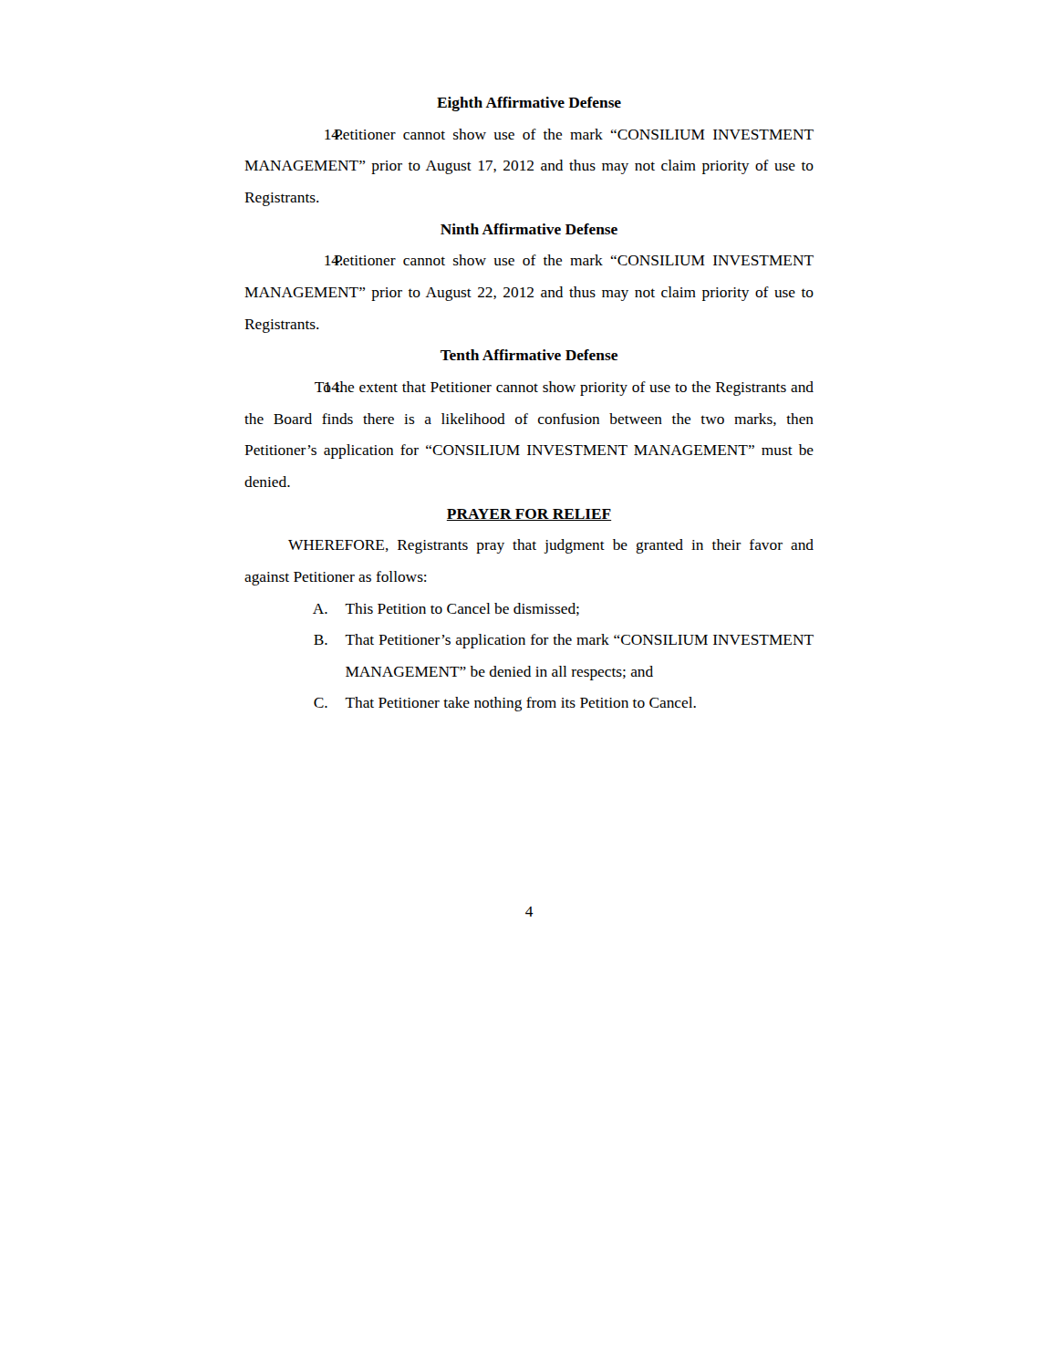Eighth Affirmative Defense
14. Petitioner cannot show use of the mark “CONSILIUM INVESTMENT MANAGEMENT” prior to August 17, 2012 and thus may not claim priority of use to Registrants.
Ninth Affirmative Defense
14. Petitioner cannot show use of the mark “CONSILIUM INVESTMENT MANAGEMENT” prior to August 22, 2012 and thus may not claim priority of use to Registrants.
Tenth Affirmative Defense
14. To the extent that Petitioner cannot show priority of use to the Registrants and the Board finds there is a likelihood of confusion between the two marks, then Petitioner’s application for “CONSILIUM INVESTMENT MANAGEMENT” must be denied.
PRAYER FOR RELIEF
WHEREFORE, Registrants pray that judgment be granted in their favor and against Petitioner as follows:
This Petition to Cancel be dismissed;
That Petitioner’s application for the mark “CONSILIUM INVESTMENT MANAGEMENT” be denied in all respects; and
That Petitioner take nothing from its Petition to Cancel.
4